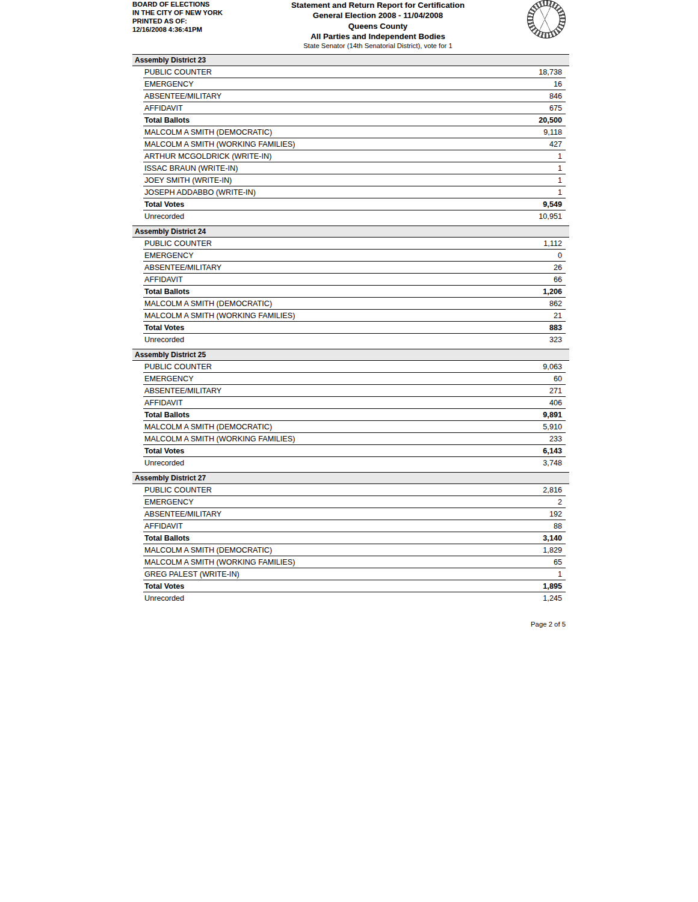BOARD OF ELECTIONS
IN THE CITY OF NEW YORK
PRINTED AS OF:
12/16/2008 4:36:41PM
Statement and Return Report for Certification
General Election 2008 - 11/04/2008
Queens County
All Parties and Independent Bodies
State Senator (14th Senatorial District), vote for 1
Assembly District 23
| PUBLIC COUNTER | 18,738 |
| EMERGENCY | 16 |
| ABSENTEE/MILITARY | 846 |
| AFFIDAVIT | 675 |
| Total Ballots | 20,500 |
| MALCOLM A SMITH (DEMOCRATIC) | 9,118 |
| MALCOLM A SMITH (WORKING FAMILIES) | 427 |
| ARTHUR MCGOLDRICK (WRITE-IN) | 1 |
| ISSAC BRAUN (WRITE-IN) | 1 |
| JOEY SMITH (WRITE-IN) | 1 |
| JOSEPH ADDABBO (WRITE-IN) | 1 |
| Total Votes | 9,549 |
| Unrecorded | 10,951 |
Assembly District 24
| PUBLIC COUNTER | 1,112 |
| EMERGENCY | 0 |
| ABSENTEE/MILITARY | 26 |
| AFFIDAVIT | 66 |
| Total Ballots | 1,206 |
| MALCOLM A SMITH (DEMOCRATIC) | 862 |
| MALCOLM A SMITH (WORKING FAMILIES) | 21 |
| Total Votes | 883 |
| Unrecorded | 323 |
Assembly District 25
| PUBLIC COUNTER | 9,063 |
| EMERGENCY | 60 |
| ABSENTEE/MILITARY | 271 |
| AFFIDAVIT | 406 |
| Total Ballots | 9,891 |
| MALCOLM A SMITH (DEMOCRATIC) | 5,910 |
| MALCOLM A SMITH (WORKING FAMILIES) | 233 |
| Total Votes | 6,143 |
| Unrecorded | 3,748 |
Assembly District 27
| PUBLIC COUNTER | 2,816 |
| EMERGENCY | 2 |
| ABSENTEE/MILITARY | 192 |
| AFFIDAVIT | 88 |
| Total Ballots | 3,140 |
| MALCOLM A SMITH (DEMOCRATIC) | 1,829 |
| MALCOLM A SMITH (WORKING FAMILIES) | 65 |
| GREG PALEST (WRITE-IN) | 1 |
| Total Votes | 1,895 |
| Unrecorded | 1,245 |
Page 2 of 5